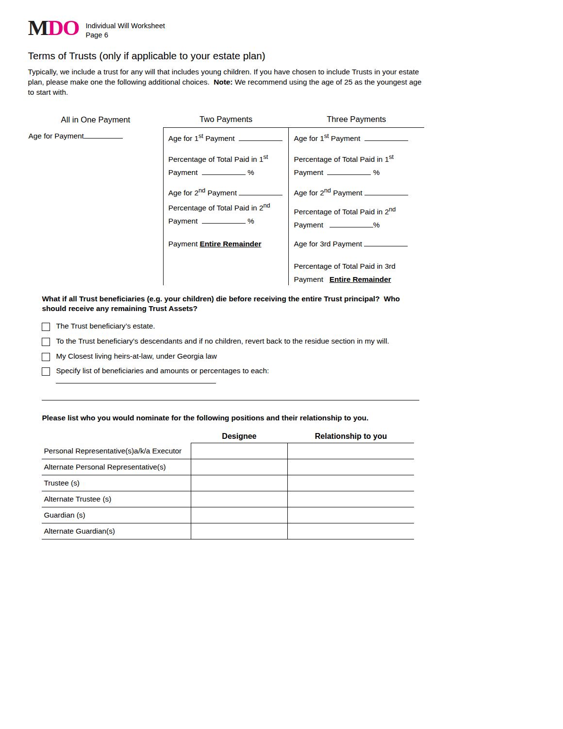MDO
Individual Will Worksheet
Page 6
Terms of Trusts (only if applicable to your estate plan)
Typically, we include a trust for any will that includes young children. If you have chosen to include Trusts in your estate plan, please make one the following additional choices. Note: We recommend using the age of 25 as the youngest age to start with.
| All in One Payment | Two Payments | Three Payments |
| --- | --- | --- |
| Age for Payment | Age for 1 st Payment Percentage of Total Paid in 1 st Payment % Age for 2 nd Payment Percentage of Total Paid in 2 nd Payment % Payment Entire Remainder | Age for 1 st Payment Percentage of Total Paid in 1 st Payment % Age for 2 nd Payment Percentage of Total Paid in 2 nd Payment % Age for 3rd Payment Percentage of Total Paid in 3rd Payment Entire Remainder |
What if all Trust beneficiaries (e.g. your children) die before receiving the entire Trust principal? Who should receive any remaining Trust Assets?
The Trust beneficiary’s estate.
To the Trust beneficiary’s descendants and if no children, revert back to the residue section in my will.
My Closest living heirs-at-law, under Georgia law
Specify list of beneficiaries and amounts or percentages to each:
Please list who you would nominate for the following positions and their relationship to you.
| | Designee | Relationship to you |
| --- | --- | --- |
| Personal Representative(s)a/k/a Executor | | |
| Alternate Personal Representative(s) | | |
| Trustee (s) | | |
| Alternate Trustee (s) | | |
| Guardian (s) | | |
| Alternate Guardian(s) | | |